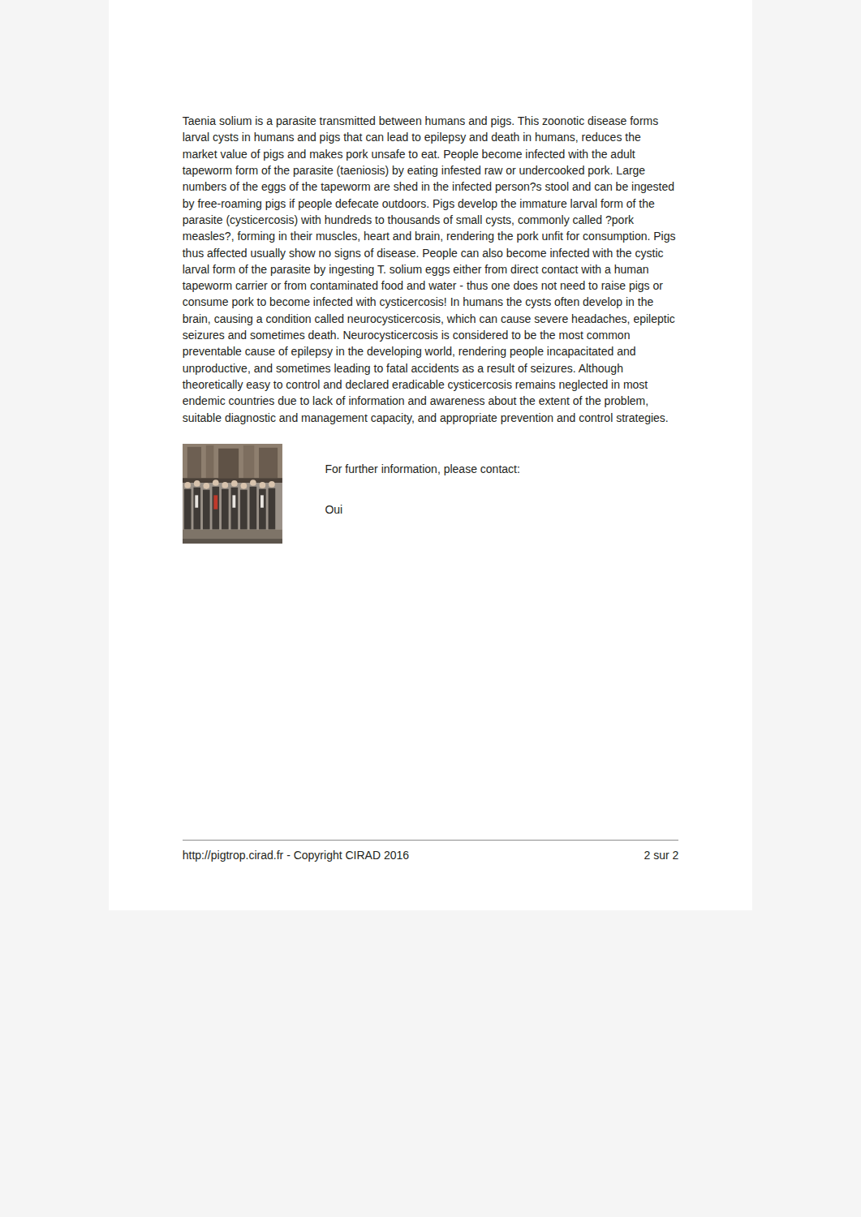Taenia solium is a parasite transmitted between humans and pigs. This zoonotic disease forms larval cysts in humans and pigs that can lead to epilepsy and death in humans, reduces the market value of pigs and makes pork unsafe to eat. People become infected with the adult tapeworm form of the parasite (taeniosis) by eating infested raw or undercooked pork. Large numbers of the eggs of the tapeworm are shed in the infected person?s stool and can be ingested by free-roaming pigs if people defecate outdoors. Pigs develop the immature larval form of the parasite (cysticercosis) with hundreds to thousands of small cysts, commonly called ?pork measles?, forming in their muscles, heart and brain, rendering the pork unfit for consumption. Pigs thus affected usually show no signs of disease. People can also become infected with the cystic larval form of the parasite by ingesting T. solium eggs either from direct contact with a human tapeworm carrier or from contaminated food and water - thus one does not need to raise pigs or consume pork to become infected with cysticercosis! In humans the cysts often develop in the brain, causing a condition called neurocysticercosis, which can cause severe headaches, epileptic seizures and sometimes death. Neurocysticercosis is considered to be the most common preventable cause of epilepsy in the developing world, rendering people incapacitated and unproductive, and sometimes leading to fatal accidents as a result of seizures. Although theoretically easy to control and declared eradicable cysticercosis remains neglected in most endemic countries due to lack of information and awareness about the extent of the problem, suitable diagnostic and management capacity, and appropriate prevention and control strategies.
For further information, please contact:
Oui
http://pigtrop.cirad.fr - Copyright CIRAD 2016 2 sur 2